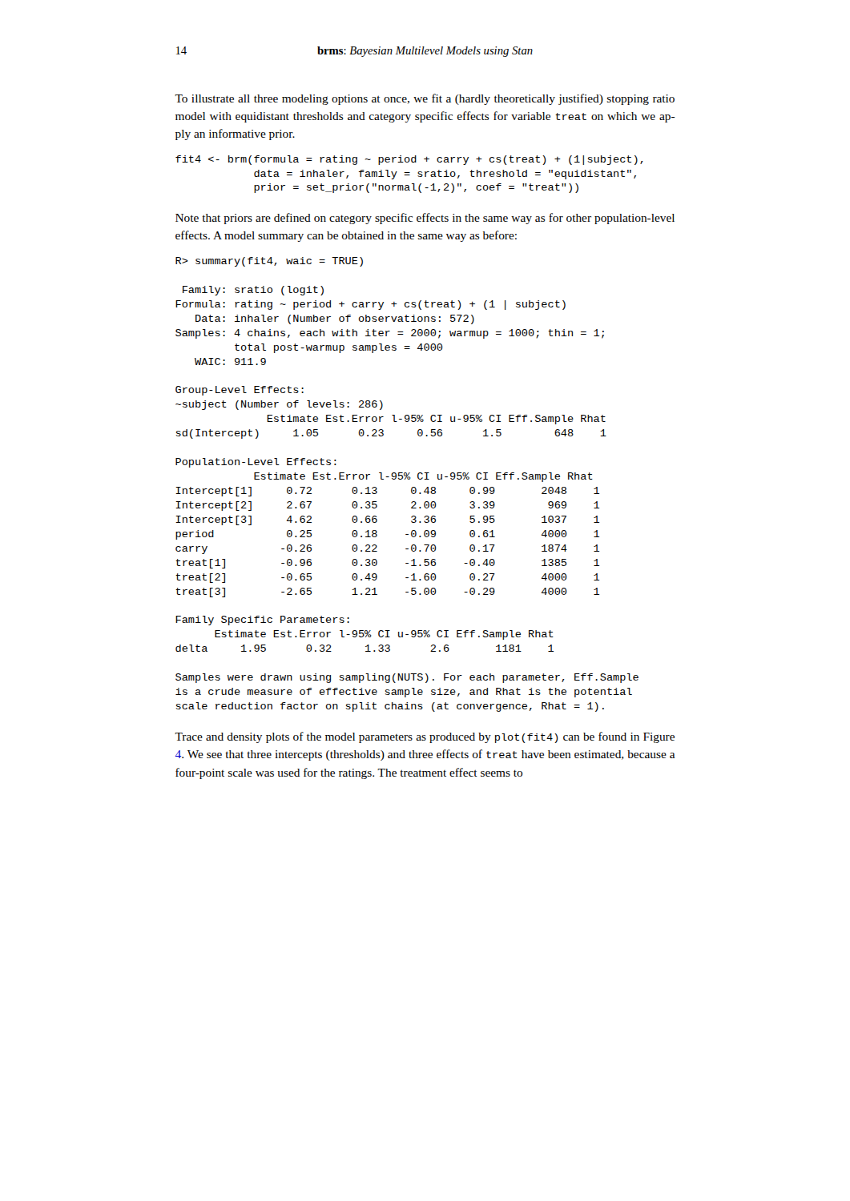14
brms: Bayesian Multilevel Models using Stan
To illustrate all three modeling options at once, we fit a (hardly theoretically justified) stopping ratio model with equidistant thresholds and category specific effects for variable treat on which we apply an informative prior.
fit4 <- brm(formula = rating ~ period + carry + cs(treat) + (1|subject),
            data = inhaler, family = sratio, threshold = "equidistant",
            prior = set_prior("normal(-1,2)", coef = "treat"))
Note that priors are defined on category specific effects in the same way as for other population-level effects. A model summary can be obtained in the same way as before:
R> summary(fit4, waic = TRUE)

 Family: sratio (logit)
Formula: rating ~ period + carry + cs(treat) + (1 | subject)
   Data: inhaler (Number of observations: 572)
Samples: 4 chains, each with iter = 2000; warmup = 1000; thin = 1;
         total post-warmup samples = 4000
   WAIC: 911.9

Group-Level Effects:
~subject (Number of levels: 286)
              Estimate Est.Error l-95% CI u-95% CI Eff.Sample Rhat
sd(Intercept)     1.05      0.23     0.56      1.5        648    1

Population-Level Effects:
            Estimate Est.Error l-95% CI u-95% CI Eff.Sample Rhat
Intercept[1]     0.72      0.13     0.48     0.99       2048    1
Intercept[2]     2.67      0.35     2.00     3.39        969    1
Intercept[3]     4.62      0.66     3.36     5.95       1037    1
period           0.25      0.18    -0.09     0.61       4000    1
carry           -0.26      0.22    -0.70     0.17       1874    1
treat[1]        -0.96      0.30    -1.56    -0.40       1385    1
treat[2]        -0.65      0.49    -1.60     0.27       4000    1
treat[3]        -2.65      1.21    -5.00    -0.29       4000    1

Family Specific Parameters:
      Estimate Est.Error l-95% CI u-95% CI Eff.Sample Rhat
delta     1.95      0.32     1.33      2.6       1181    1

Samples were drawn using sampling(NUTS). For each parameter, Eff.Sample
is a crude measure of effective sample size, and Rhat is the potential
scale reduction factor on split chains (at convergence, Rhat = 1).
Trace and density plots of the model parameters as produced by plot(fit4) can be found in Figure 4. We see that three intercepts (thresholds) and three effects of treat have been estimated, because a four-point scale was used for the ratings. The treatment effect seems to